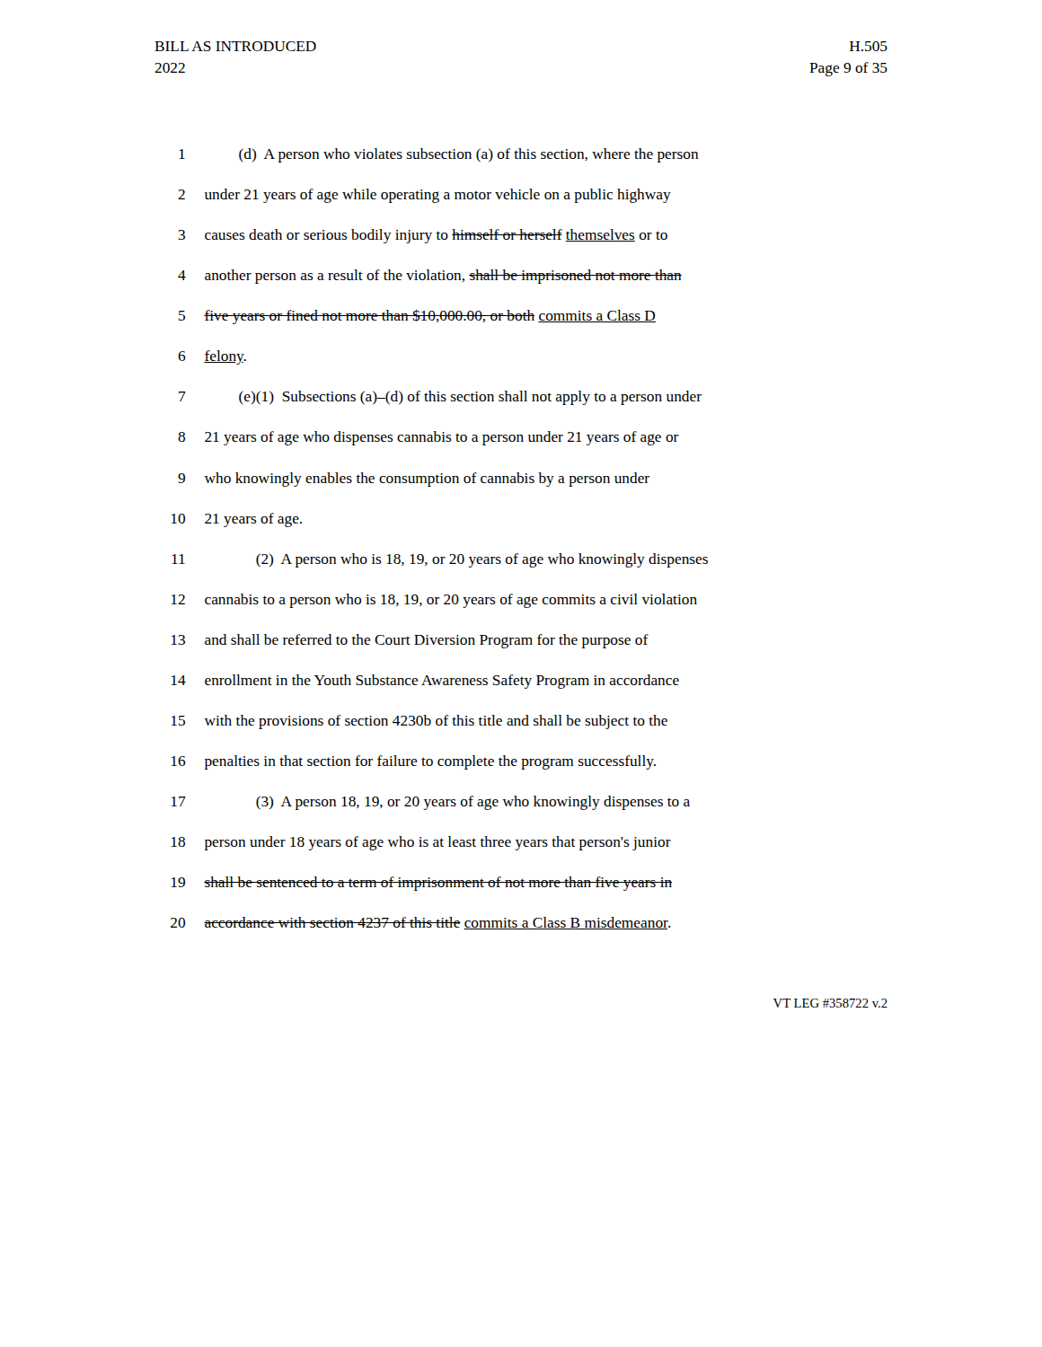BILL AS INTRODUCED
2022
H.505
Page 9 of 35
(d) A person who violates subsection (a) of this section, where the person
under 21 years of age while operating a motor vehicle on a public highway
causes death or serious bodily injury to himself or herself themselves or to
another person as a result of the violation, shall be imprisoned not more than
five years or fined not more than $10,000.00, or both commits a Class D
felony.
(e)(1) Subsections (a)–(d) of this section shall not apply to a person under
21 years of age who dispenses cannabis to a person under 21 years of age or
who knowingly enables the consumption of cannabis by a person under
21 years of age.
(2) A person who is 18, 19, or 20 years of age who knowingly dispenses
cannabis to a person who is 18, 19, or 20 years of age commits a civil violation
and shall be referred to the Court Diversion Program for the purpose of
enrollment in the Youth Substance Awareness Safety Program in accordance
with the provisions of section 4230b of this title and shall be subject to the
penalties in that section for failure to complete the program successfully.
(3) A person 18, 19, or 20 years of age who knowingly dispenses to a
person under 18 years of age who is at least three years that person's junior
shall be sentenced to a term of imprisonment of not more than five years in
accordance with section 4237 of this title commits a Class B misdemeanor.
VT LEG #358722 v.2